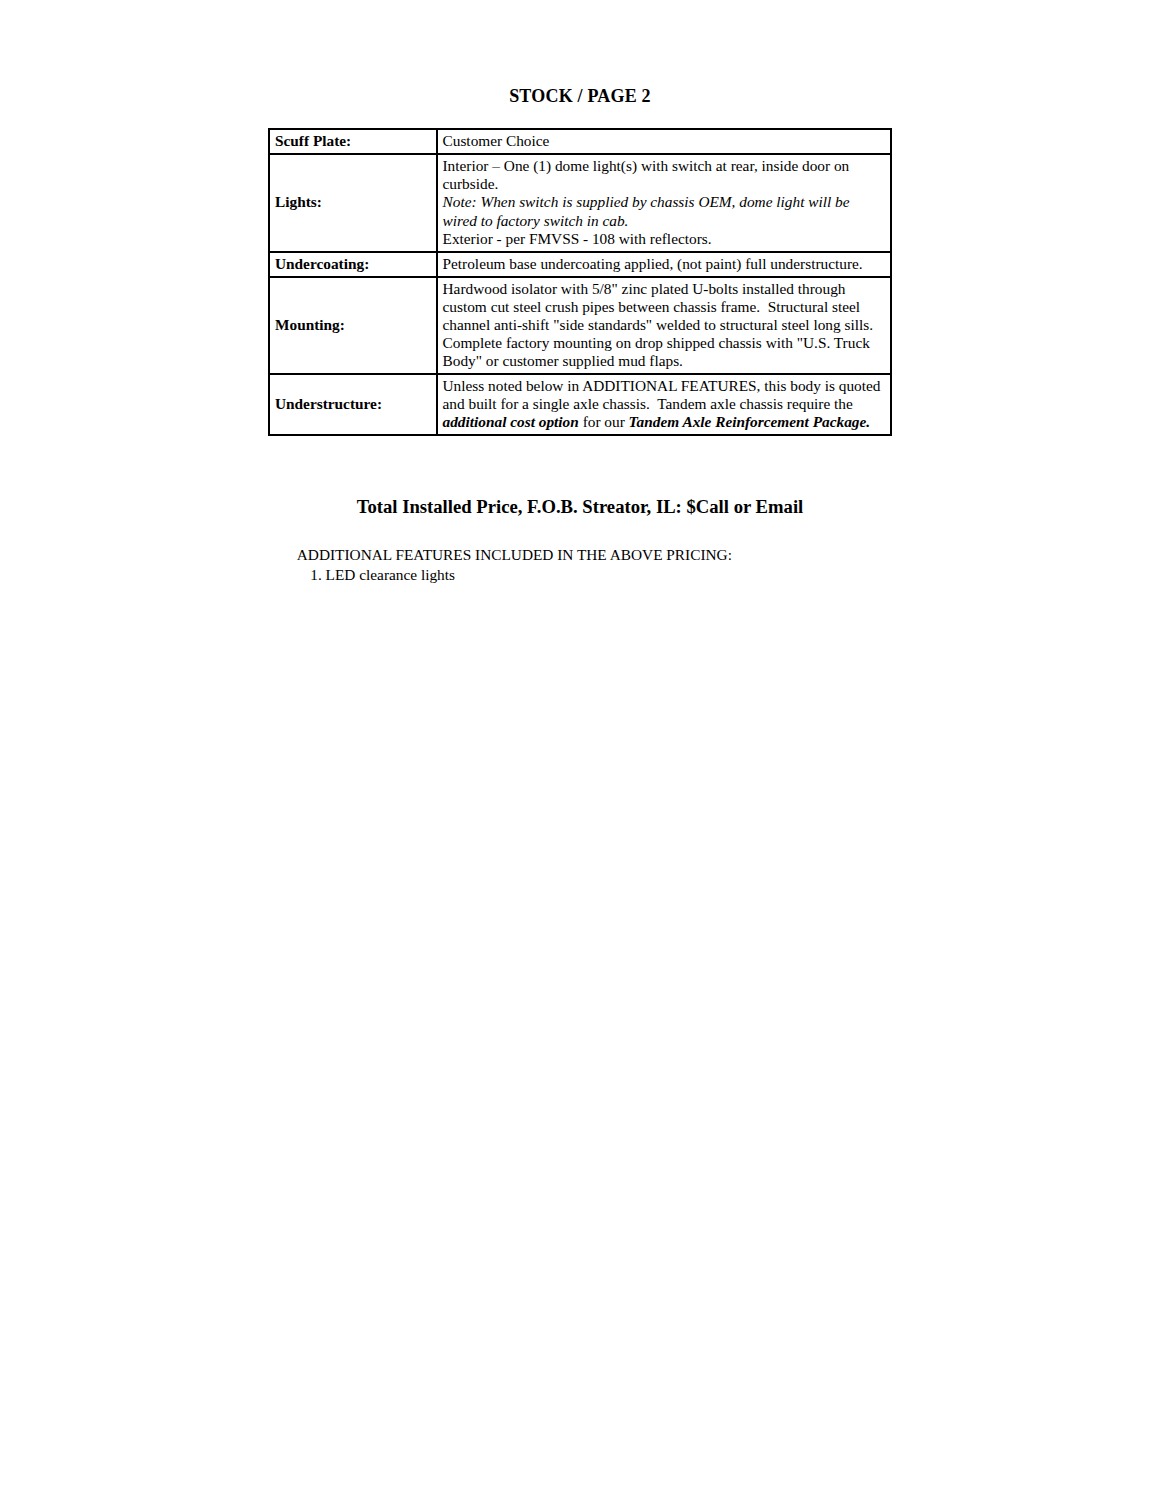STOCK / PAGE 2
| Scuff Plate: | Customer Choice |
| Lights: | Interior – One (1) dome light(s) with switch at rear, inside door on curbside. Note: When switch is supplied by chassis OEM, dome light will be wired to factory switch in cab. Exterior - per FMVSS - 108 with reflectors. |
| Undercoating: | Petroleum base undercoating applied, (not paint) full understructure. |
| Mounting: | Hardwood isolator with 5/8" zinc plated U-bolts installed through custom cut steel crush pipes between chassis frame. Structural steel channel anti-shift "side standards" welded to structural steel long sills. Complete factory mounting on drop shipped chassis with "U.S. Truck Body" or customer supplied mud flaps. |
| Understructure: | Unless noted below in ADDITIONAL FEATURES, this body is quoted and built for a single axle chassis. Tandem axle chassis require the additional cost option for our Tandem Axle Reinforcement Package. |
Total Installed Price, F.O.B. Streator, IL: $Call or Email
ADDITIONAL FEATURES INCLUDED IN THE ABOVE PRICING:
LED clearance lights